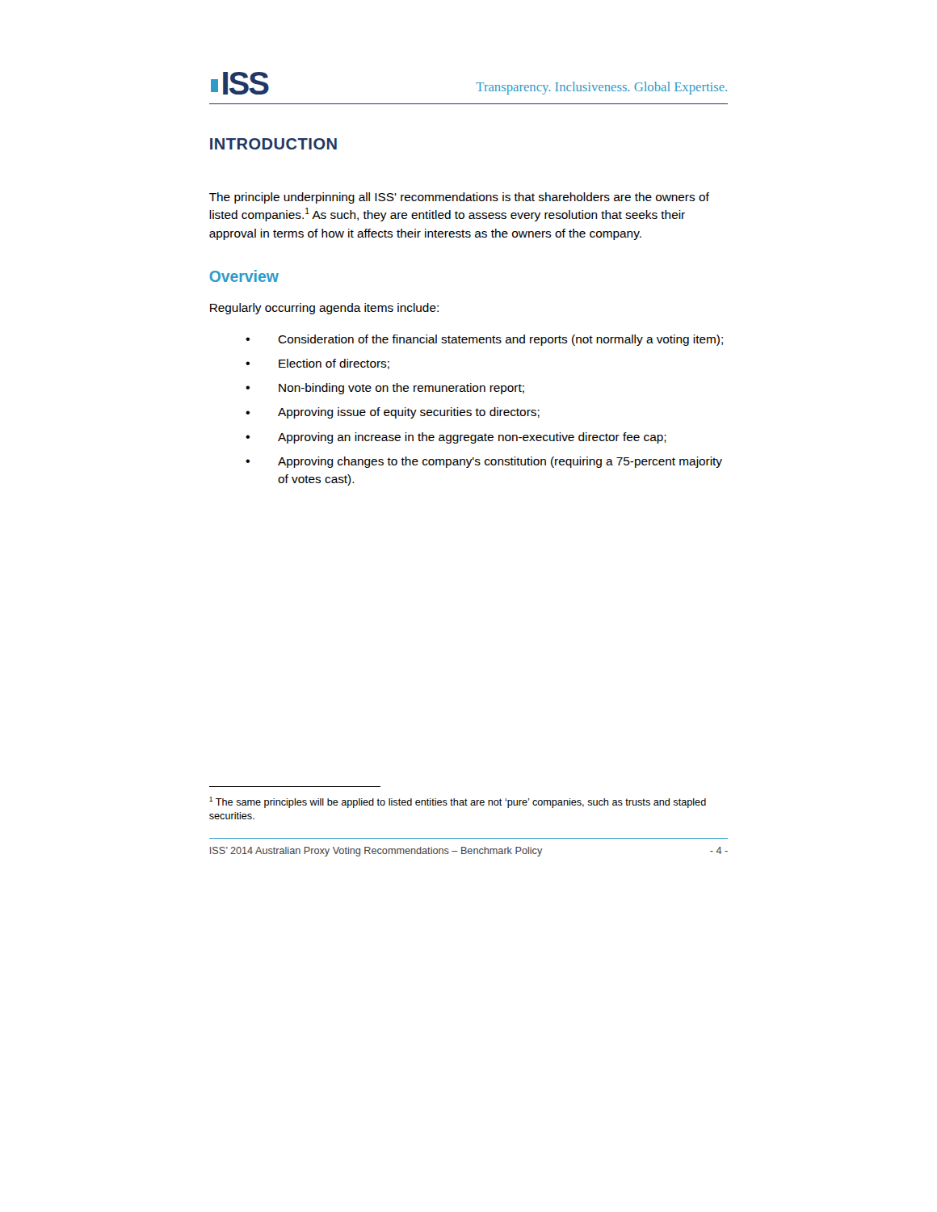ISS
Transparency. Inclusiveness. Global Expertise.
INTRODUCTION
The principle underpinning all ISS' recommendations is that shareholders are the owners of listed companies.1 As such, they are entitled to assess every resolution that seeks their approval in terms of how it affects their interests as the owners of the company.
Overview
Regularly occurring agenda items include:
Consideration of the financial statements and reports (not normally a voting item);
Election of directors;
Non-binding vote on the remuneration report;
Approving issue of equity securities to directors;
Approving an increase in the aggregate non-executive director fee cap;
Approving changes to the company's constitution (requiring a 75-percent majority of votes cast).
1 The same principles will be applied to listed entities that are not ‘pure’ companies, such as trusts and stapled securities.
ISS’ 2014 Australian Proxy Voting Recommendations – Benchmark Policy
- 4 -